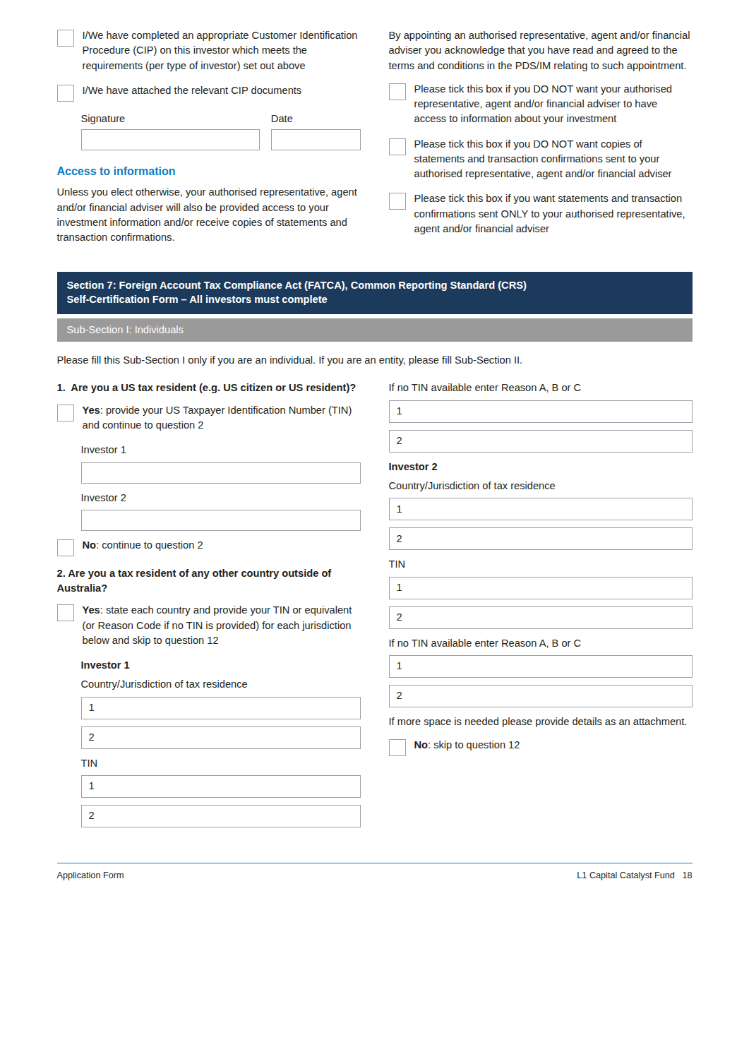I/We have completed an appropriate Customer Identification Procedure (CIP) on this investor which meets the requirements (per type of investor) set out above
I/We have attached the relevant CIP documents
Signature
Date
Access to information
Unless you elect otherwise, your authorised representative, agent and/or financial adviser will also be provided access to your investment information and/or receive copies of statements and transaction confirmations.
By appointing an authorised representative, agent and/or financial adviser you acknowledge that you have read and agreed to the terms and conditions in the PDS/IM relating to such appointment.
Please tick this box if you DO NOT want your authorised representative, agent and/or financial adviser to have access to information about your investment
Please tick this box if you DO NOT want copies of statements and transaction confirmations sent to your authorised representative, agent and/or financial adviser
Please tick this box if you want statements and transaction confirmations sent ONLY to your authorised representative, agent and/or financial adviser
Section 7: Foreign Account Tax Compliance Act (FATCA), Common Reporting Standard (CRS)
Self-Certification Form – All investors must complete
Sub-Section I: Individuals
Please fill this Sub-Section I only if you are an individual. If you are an entity, please fill Sub-Section II.
1. Are you a US tax resident (e.g. US citizen or US resident)?
Yes: provide your US Taxpayer Identification Number (TIN) and continue to question 2
Investor 1
Investor 2
No: continue to question 2
2. Are you a tax resident of any other country outside of Australia?
Yes: state each country and provide your TIN or equivalent (or Reason Code if no TIN is provided) for each jurisdiction below and skip to question 12
Investor 1
Country/Jurisdiction of tax residence
1
2
TIN
1
2
If no TIN available enter Reason A, B or C
1
2
Investor 2
Country/Jurisdiction of tax residence
1
2
TIN
1
2
If no TIN available enter Reason A, B or C
1
2
If more space is needed please provide details as an attachment.
No: skip to question 12
Application Form
L1 Capital Catalyst Fund 18